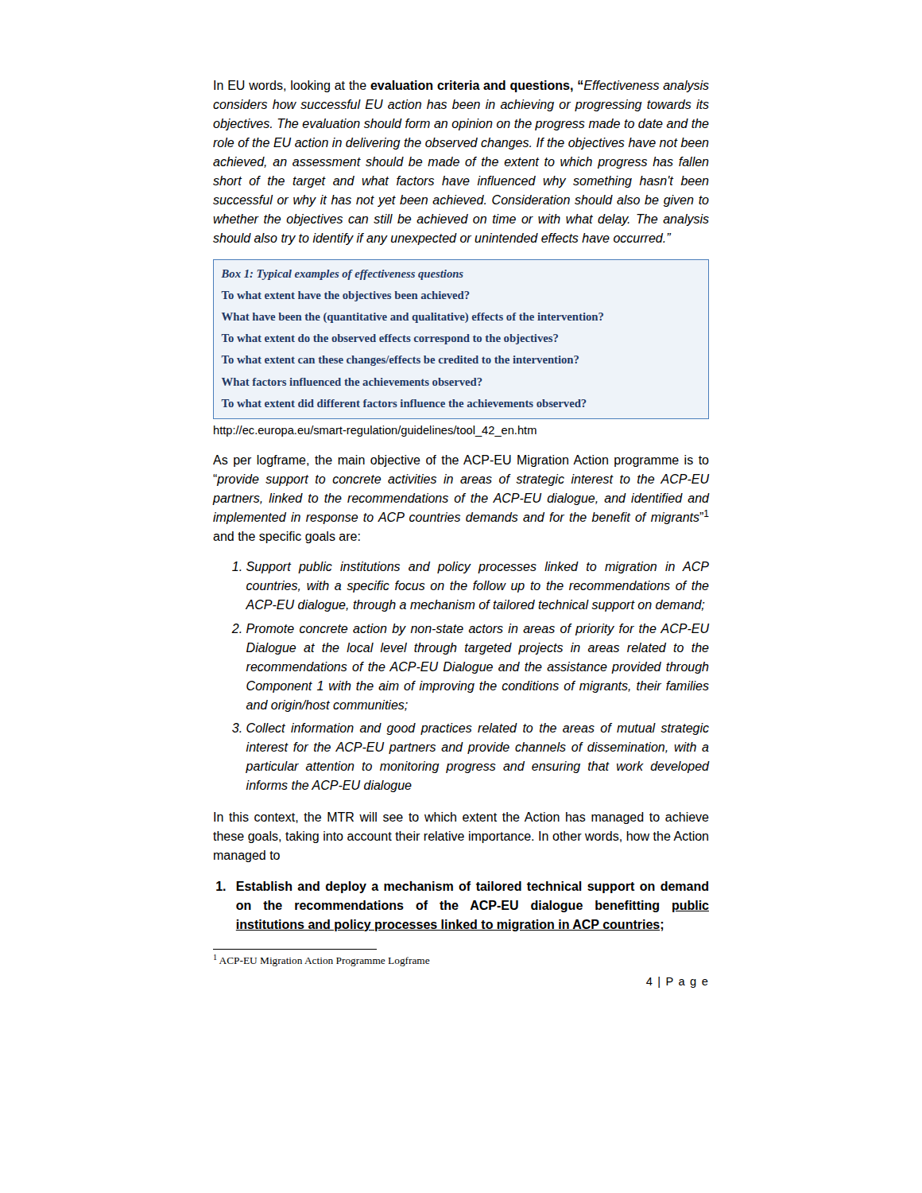In EU words, looking at the evaluation criteria and questions, “Effectiveness analysis considers how successful EU action has been in achieving or progressing towards its objectives. The evaluation should form an opinion on the progress made to date and the role of the EU action in delivering the observed changes. If the objectives have not been achieved, an assessment should be made of the extent to which progress has fallen short of the target and what factors have influenced why something hasn't been successful or why it has not yet been achieved. Consideration should also be given to whether the objectives can still be achieved on time or with what delay. The analysis should also try to identify if any unexpected or unintended effects have occurred.”
Box 1: Typical examples of effectiveness questions
To what extent have the objectives been achieved?
What have been the (quantitative and qualitative) effects of the intervention?
To what extent do the observed effects correspond to the objectives?
To what extent can these changes/effects be credited to the intervention?
What factors influenced the achievements observed?
To what extent did different factors influence the achievements observed?
http://ec.europa.eu/smart-regulation/guidelines/tool_42_en.htm
As per logframe, the main objective of the ACP-EU Migration Action programme is to “provide support to concrete activities in areas of strategic interest to the ACP-EU partners, linked to the recommendations of the ACP-EU dialogue, and identified and implemented in response to ACP countries demands and for the benefit of migrants”1 and the specific goals are:
Support public institutions and policy processes linked to migration in ACP countries, with a specific focus on the follow up to the recommendations of the ACP-EU dialogue, through a mechanism of tailored technical support on demand;
Promote concrete action by non-state actors in areas of priority for the ACP-EU Dialogue at the local level through targeted projects in areas related to the recommendations of the ACP-EU Dialogue and the assistance provided through Component 1 with the aim of improving the conditions of migrants, their families and origin/host communities;
Collect information and good practices related to the areas of mutual strategic interest for the ACP-EU partners and provide channels of dissemination, with a particular attention to monitoring progress and ensuring that work developed informs the ACP-EU dialogue
In this context, the MTR will see to which extent the Action has managed to achieve these goals, taking into account their relative importance. In other words, how the Action managed to
Establish and deploy a mechanism of tailored technical support on demand on the recommendations of the ACP-EU dialogue benefitting public institutions and policy processes linked to migration in ACP countries;
1 ACP-EU Migration Action Programme Logframe
4 | P a g e